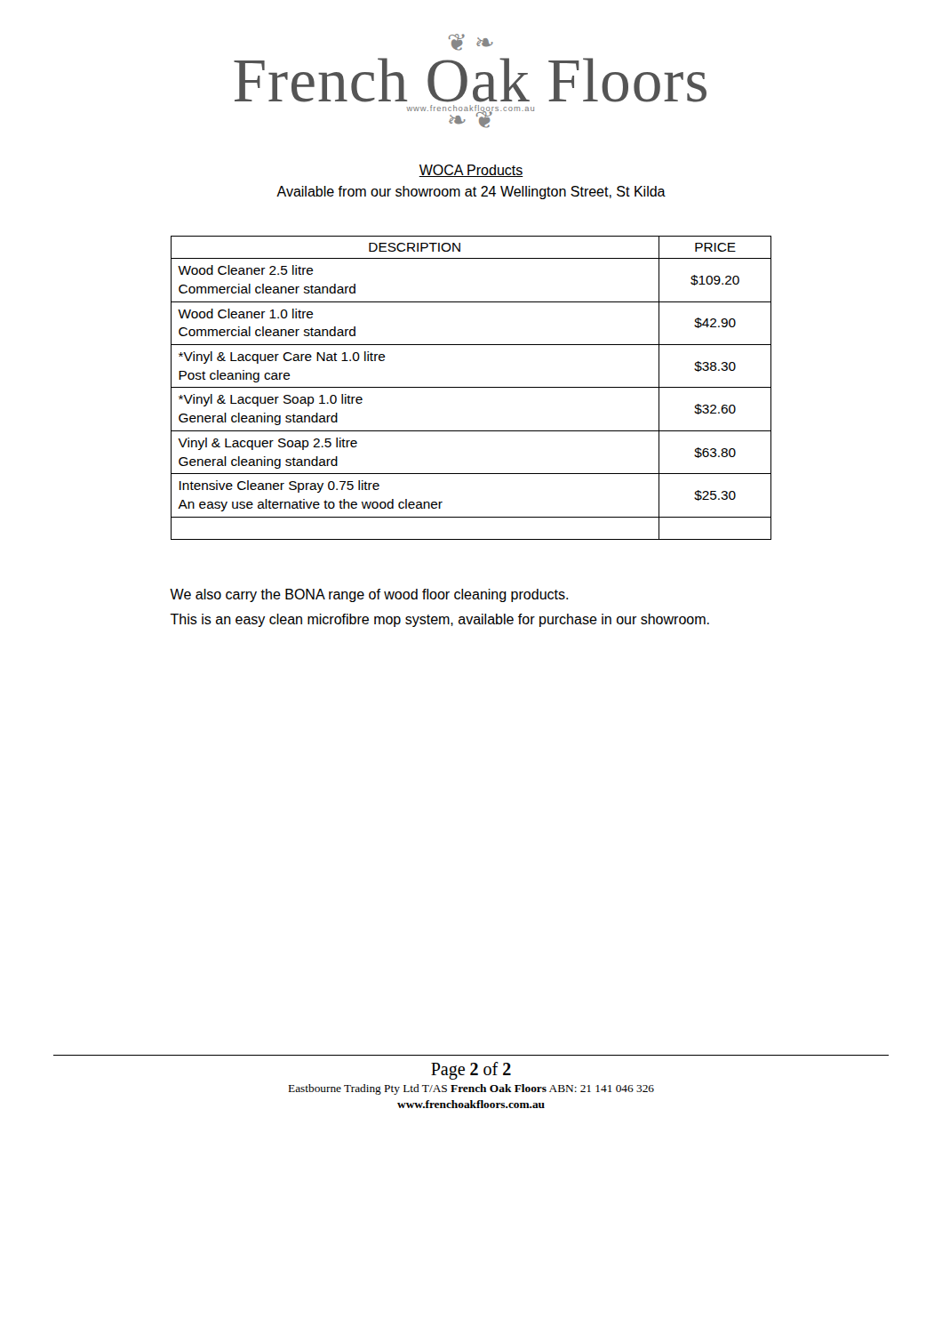❦ ❧
French Oak Floors
www.frenchoakfloors.com.au
❧ ❦
WOCA Products
Available from our showroom at 24 Wellington Street, St Kilda
| DESCRIPTION | PRICE |
| --- | --- |
| Wood Cleaner 2.5 litre Commercial cleaner standard | $109.20 |
| Wood Cleaner 1.0 litre Commercial cleaner standard | $42.90 |
| *Vinyl & Lacquer Care Nat 1.0 litre Post cleaning care | $38.30 |
| *Vinyl & Lacquer Soap 1.0 litre General cleaning standard | $32.60 |
| Vinyl & Lacquer Soap 2.5 litre General cleaning standard | $63.80 |
| Intensive Cleaner Spray 0.75 litre An easy use alternative to the wood cleaner | $25.30 |
We also carry the BONA range of wood floor cleaning products.
This is an easy clean microfibre mop system, available for purchase in our showroom.
Page 2 of 2
Eastbourne Trading Pty Ltd T/AS French Oak Floors ABN: 21 141 046 326
www.frenchoakfloors.com.au